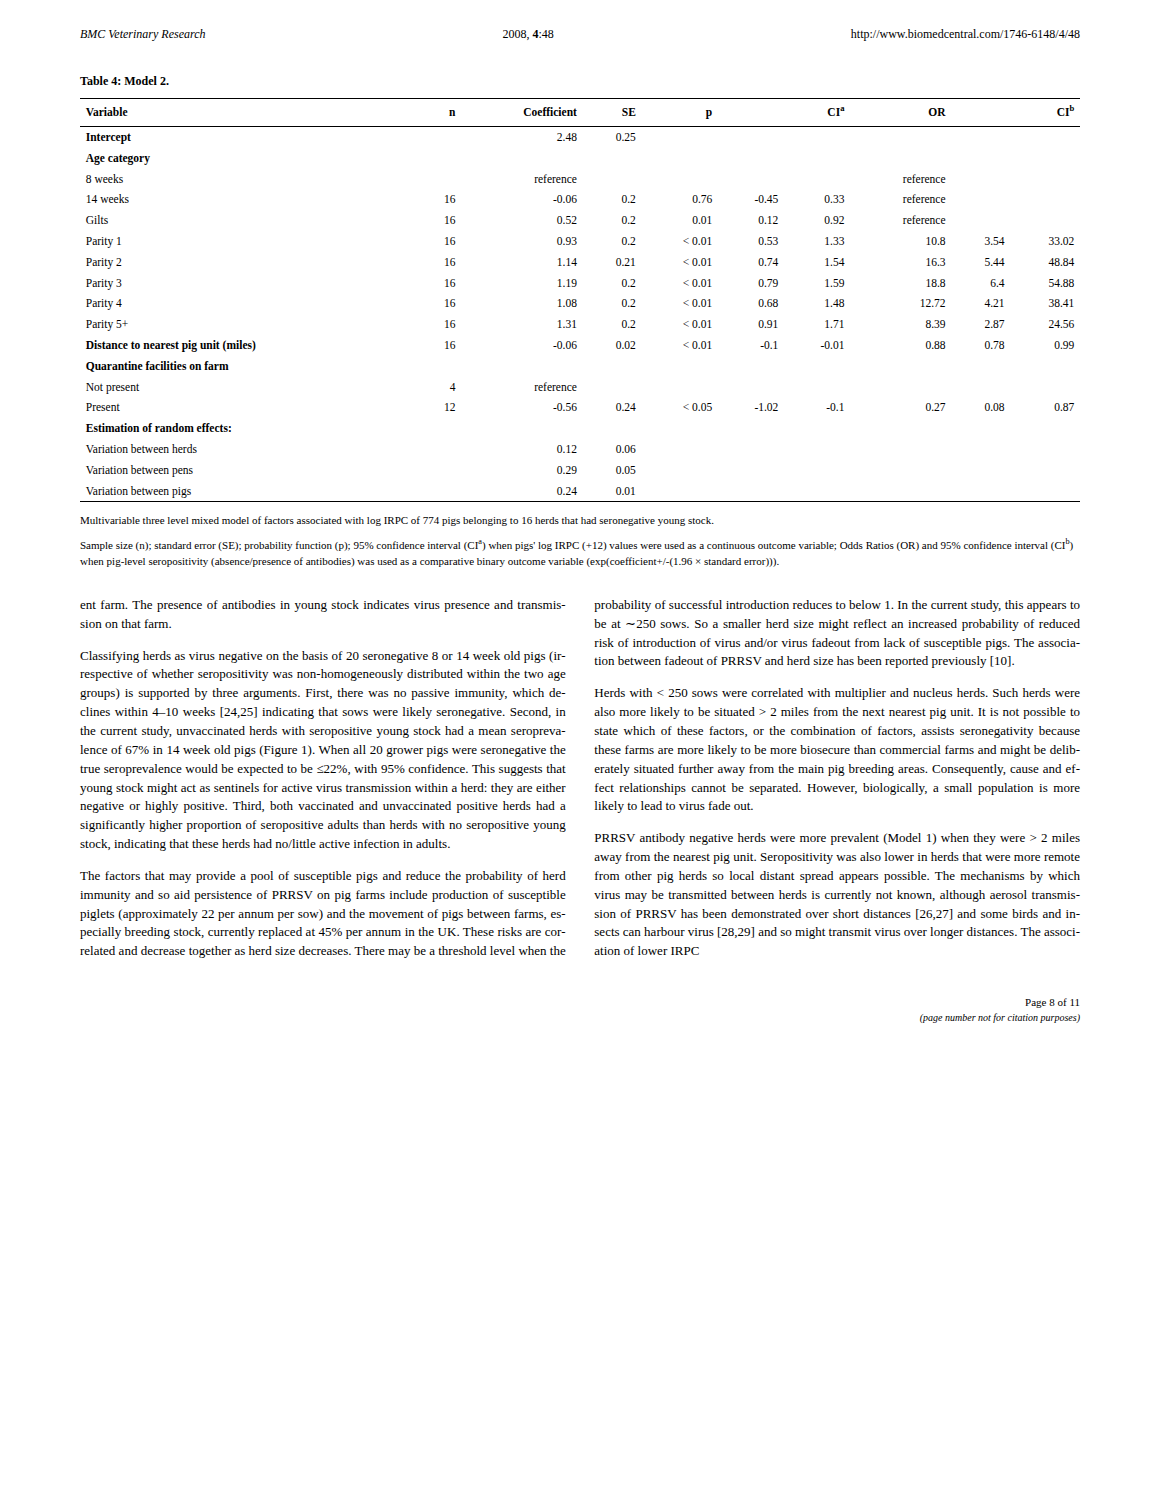BMC Veterinary Research 2008, 4:48 http://www.biomedcentral.com/1746-6148/4/48
Table 4: Model 2.
| Variable | n | Coefficient | SE | p | CI a | OR | CI b |
| --- | --- | --- | --- | --- | --- | --- | --- |
| Intercept | | 2.48 | 0.25 | | | | | | |
| Age category | | | | | | | | | |
| 8 weeks | | reference | | | | | reference | | |
| 14 weeks | 16 | -0.06 | 0.2 | 0.76 | -0.45 | 0.33 | reference | | |
| Gilts | 16 | 0.52 | 0.2 | 0.01 | 0.12 | 0.92 | reference | | |
| Parity 1 | 16 | 0.93 | 0.2 | < 0.01 | 0.53 | 1.33 | 10.8 | 3.54 | 33.02 |
| Parity 2 | 16 | 1.14 | 0.21 | < 0.01 | 0.74 | 1.54 | 16.3 | 5.44 | 48.84 |
| Parity 3 | 16 | 1.19 | 0.2 | < 0.01 | 0.79 | 1.59 | 18.8 | 6.4 | 54.88 |
| Parity 4 | 16 | 1.08 | 0.2 | < 0.01 | 0.68 | 1.48 | 12.72 | 4.21 | 38.41 |
| Parity 5+ | 16 | 1.31 | 0.2 | < 0.01 | 0.91 | 1.71 | 8.39 | 2.87 | 24.56 |
| Distance to nearest pig unit (miles) | 16 | -0.06 | 0.02 | < 0.01 | -0.1 | -0.01 | 0.88 | 0.78 | 0.99 |
| Quarantine facilities on farm | | | | | | | | | |
| Not present | 4 | reference | | | | | | | |
| Present | 12 | -0.56 | 0.24 | < 0.05 | -1.02 | -0.1 | 0.27 | 0.08 | 0.87 |
| Estimation of random effects: | | | | | | | | | |
| Variation between herds | | 0.12 | 0.06 | | | | | | |
| Variation between pens | | 0.29 | 0.05 | | | | | | |
| Variation between pigs | | 0.24 | 0.01 | | | | | | |
Multivariable three level mixed model of factors associated with log IRPC of 774 pigs belonging to 16 herds that had seronegative young stock.
Sample size (n); standard error (SE); probability function (p); 95% confidence interval (CIa) when pigs' log IRPC (+12) values were used as a continuous outcome variable; Odds Ratios (OR) and 95% confidence interval (CIb) when pig-level seropositivity (absence/presence of antibodies) was used as a comparative binary outcome variable (exp(coefficient+/-(1.96 × standard error))).
ent farm. The presence of antibodies in young stock indicates virus presence and transmission on that farm.
Classifying herds as virus negative on the basis of 20 seronegative 8 or 14 week old pigs (irrespective of whether seropositivity was non-homogeneously distributed within the two age groups) is supported by three arguments. First, there was no passive immunity, which declines within 4–10 weeks [24,25] indicating that sows were likely seronegative. Second, in the current study, unvaccinated herds with seropositive young stock had a mean seroprevalence of 67% in 14 week old pigs (Figure 1). When all 20 grower pigs were seronegative the true seroprevalence would be expected to be ≤22%, with 95% confidence. This suggests that young stock might act as sentinels for active virus transmission within a herd: they are either negative or highly positive. Third, both vaccinated and unvaccinated positive herds had a significantly higher proportion of seropositive adults than herds with no seropositive young stock, indicating that these herds had no/little active infection in adults.
The factors that may provide a pool of susceptible pigs and reduce the probability of herd immunity and so aid persistence of PRRSV on pig farms include production of susceptible piglets (approximately 22 per annum per sow) and the movement of pigs between farms, especially breeding stock, currently replaced at 45% per annum in the UK. These risks are correlated and decrease together as herd size decreases. There may be a threshold level when the probability of successful introduction reduces to below 1. In the current study, this appears to be at ∼250 sows. So a smaller herd size might reflect an increased probability of reduced risk of introduction of virus and/or virus fadeout from lack of susceptible pigs. The association between fadeout of PRRSV and herd size has been reported previously [10].
Herds with < 250 sows were correlated with multiplier and nucleus herds. Such herds were also more likely to be situated > 2 miles from the next nearest pig unit. It is not possible to state which of these factors, or the combination of factors, assists seronegativity because these farms are more likely to be more biosecure than commercial farms and might be deliberately situated further away from the main pig breeding areas. Consequently, cause and effect relationships cannot be separated. However, biologically, a small population is more likely to lead to virus fade out.
PRRSV antibody negative herds were more prevalent (Model 1) when they were > 2 miles away from the nearest pig unit. Seropositivity was also lower in herds that were more remote from other pig herds so local distant spread appears possible. The mechanisms by which virus may be transmitted between herds is currently not known, although aerosol transmission of PRRSV has been demonstrated over short distances [26,27] and some birds and insects can harbour virus [28,29] and so might transmit virus over longer distances. The association of lower IRPC
Page 8 of 11 (page number not for citation purposes)